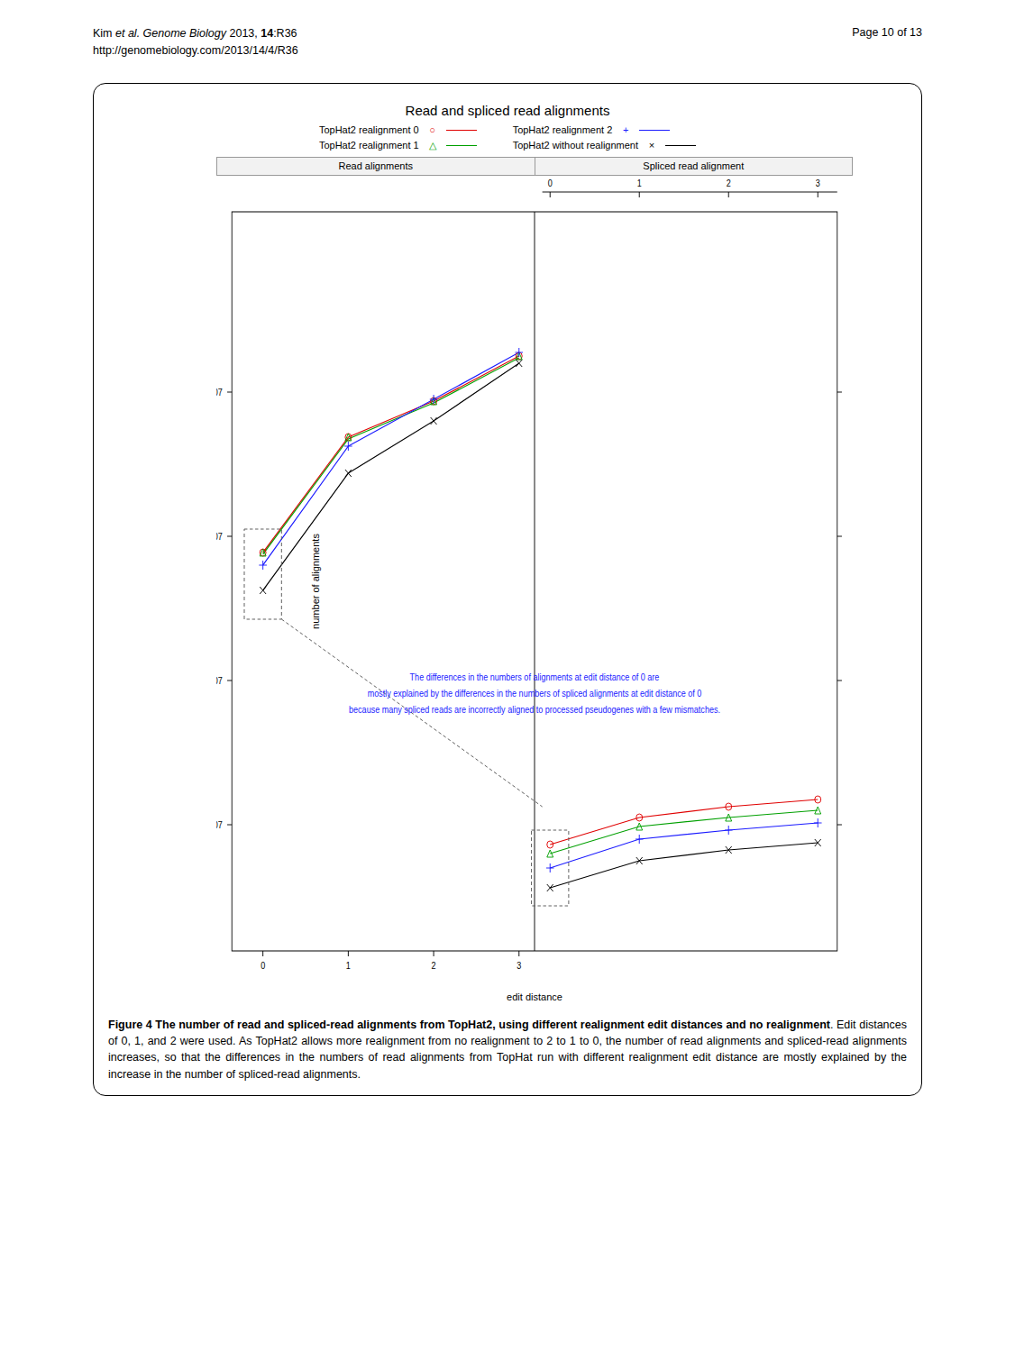Kim et al. Genome Biology 2013, 14:R36
http://genomebiology.com/2013/14/4/R36
Page 10 of 13
Read and spliced read alignments
TopHat2 realignment 0 ○
TopHat2 realignment 1 △
TopHat2 realignment 2 +
TopHat2 without realignment ×
Read alignments
Spliced read alignment
number of alignments
0 1 2 3 8e+07 6e+07 4e+07 2e+07 0 1 2 3 The differences in the numbers of alignments at edit distance of 0 are mostly explained by the differences in the numbers of spliced alignments at edit distance of 0 because many spliced reads are incorrectly aligned to processed pseudogenes with a few mismatches.
edit distance
Figure 4 The number of read and spliced-read alignments from TopHat2, using different realignment edit distances and no realignment. Edit distances of 0, 1, and 2 were used. As TopHat2 allows more realignment from no realignment to 2 to 1 to 0, the number of read alignments and spliced-read alignments increases, so that the differences in the numbers of read alignments from TopHat run with different realignment edit distance are mostly explained by the increase in the number of spliced-read alignments.